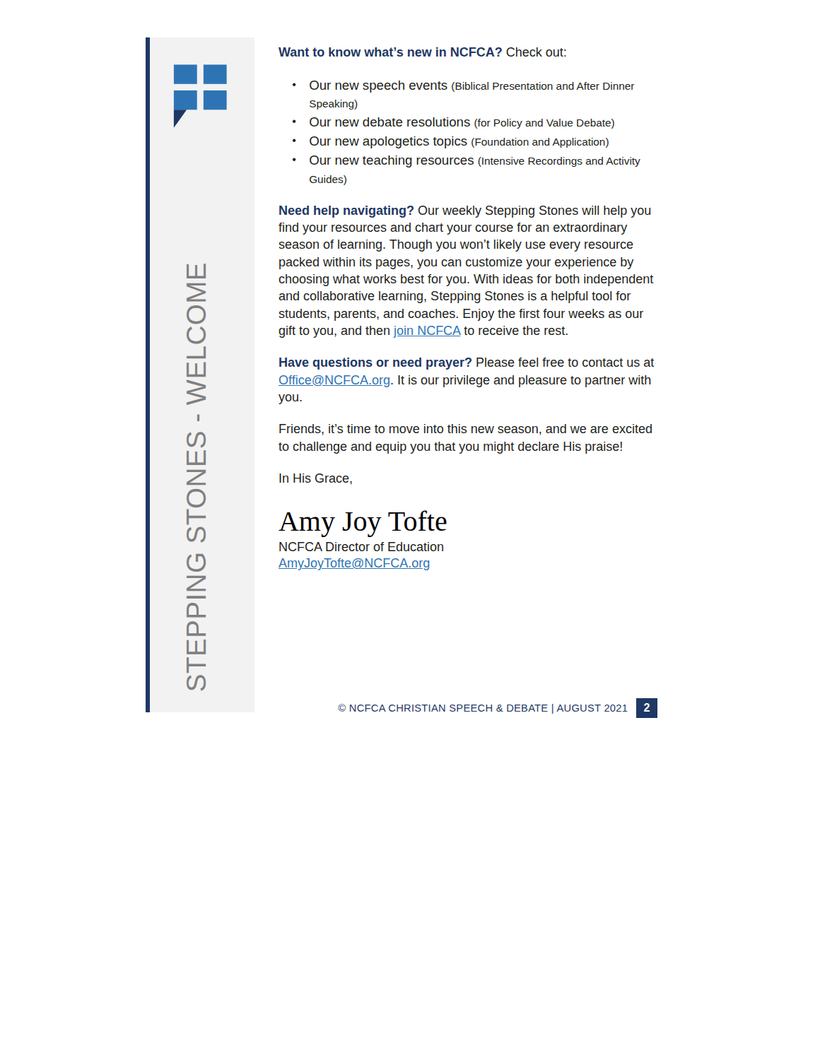STEPPING STONES - WELCOME
Want to know what’s new in NCFCA? Check out:
Our new speech events (Biblical Presentation and After Dinner Speaking)
Our new debate resolutions (for Policy and Value Debate)
Our new apologetics topics (Foundation and Application)
Our new teaching resources (Intensive Recordings and Activity Guides)
Need help navigating? Our weekly Stepping Stones will help you find your resources and chart your course for an extraordinary season of learning. Though you won’t likely use every resource packed within its pages, you can customize your experience by choosing what works best for you. With ideas for both independent and collaborative learning, Stepping Stones is a helpful tool for students, parents, and coaches. Enjoy the first four weeks as our gift to you, and then join NCFCA to receive the rest.
Have questions or need prayer? Please feel free to contact us at Office@NCFCA.org. It is our privilege and pleasure to partner with you.
Friends, it’s time to move into this new season, and we are excited to challenge and equip you that you might declare His praise!
In His Grace,
Amy Joy Tofte
NCFCA Director of Education
AmyJoyTofte@NCFCA.org
© NCFCA CHRISTIAN SPEECH & DEBATE | AUGUST 2021
2